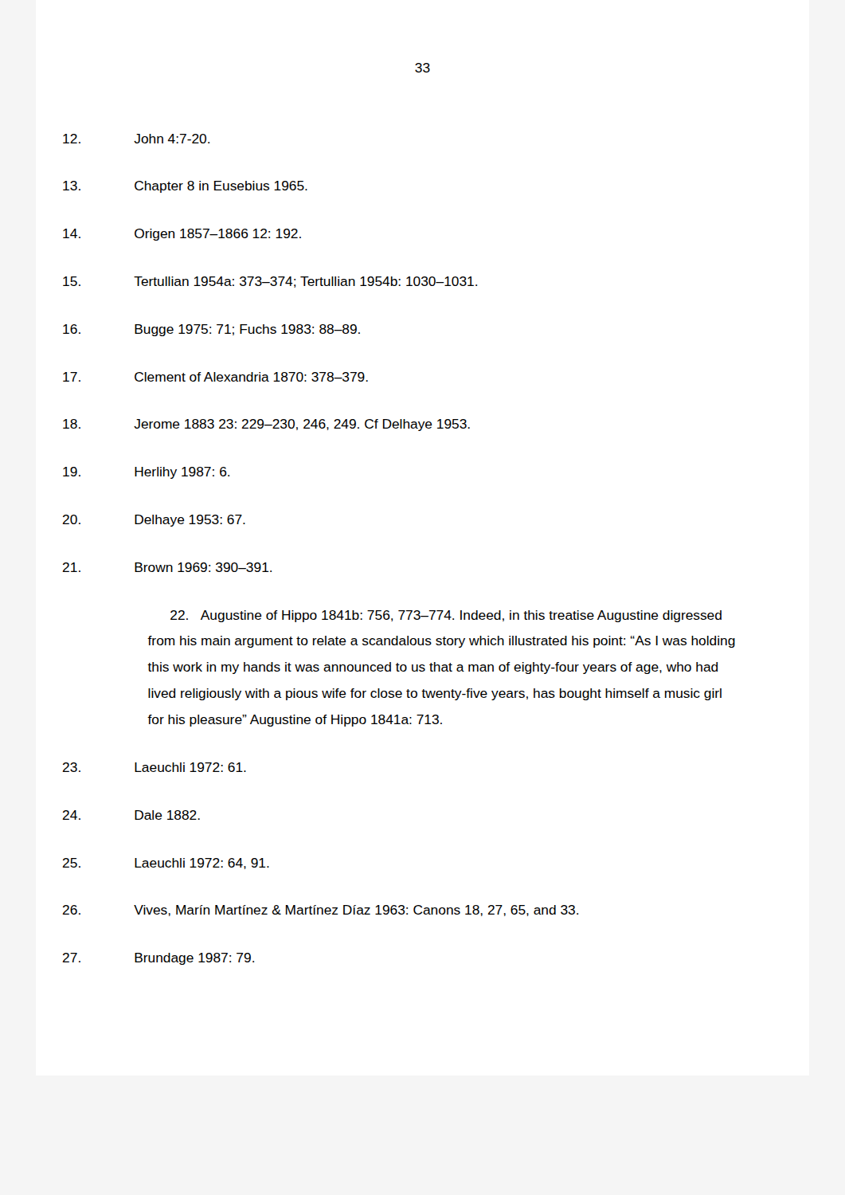33
12. John 4:7-20.
13. Chapter 8 in Eusebius 1965.
14. Origen 1857–1866 12: 192.
15. Tertullian 1954a: 373–374; Tertullian 1954b: 1030–1031.
16. Bugge 1975: 71; Fuchs 1983: 88–89.
17. Clement of Alexandria 1870: 378–379.
18. Jerome 1883 23: 229–230, 246, 249. Cf Delhaye 1953.
19. Herlihy 1987: 6.
20. Delhaye 1953: 67.
21. Brown 1969: 390–391.
22. Augustine of Hippo 1841b: 756, 773–774. Indeed, in this treatise Augustine digressed from his main argument to relate a scandalous story which illustrated his point: “As I was holding this work in my hands it was announced to us that a man of eighty-four years of age, who had lived religiously with a pious wife for close to twenty-five years, has bought himself a music girl for his pleasure” Augustine of Hippo 1841a: 713.
23. Laeuchli 1972: 61.
24. Dale 1882.
25. Laeuchli 1972: 64, 91.
26. Vives, Marín Martínez & Martínez Díaz 1963: Canons 18, 27, 65, and 33.
27. Brundage 1987: 79.